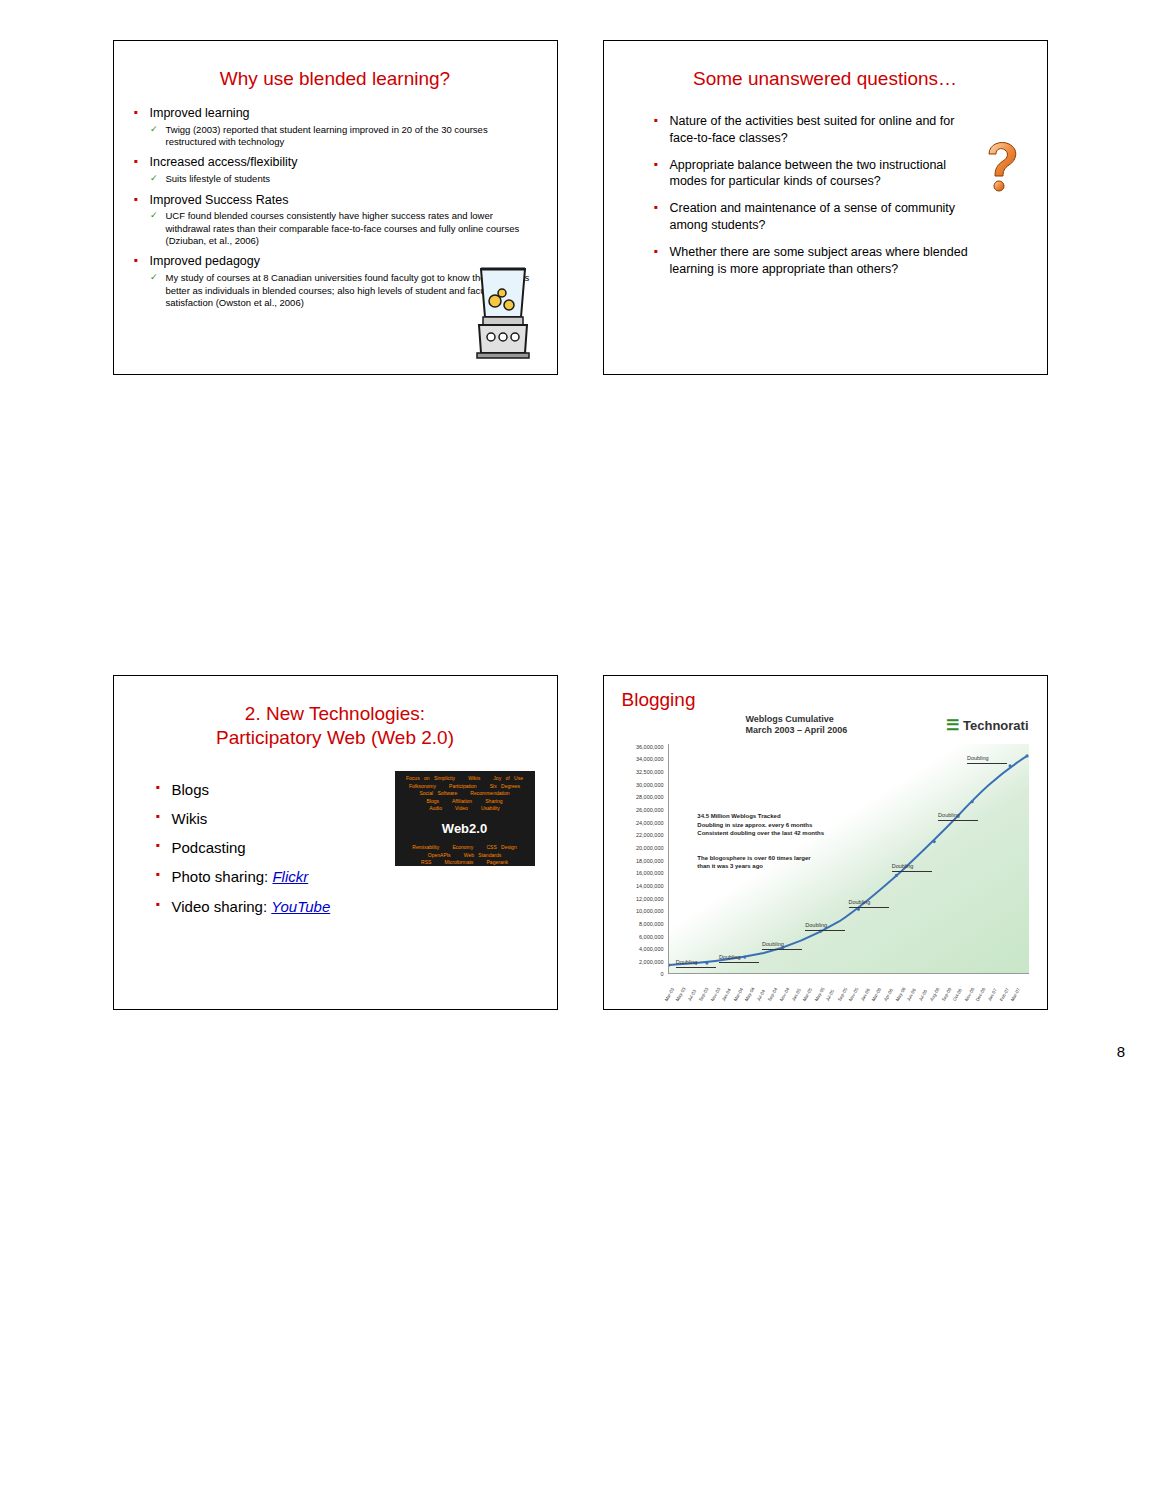Why use blended learning?
Improved learning
Twigg (2003) reported that student learning improved in 20 of the 30 courses restructured with technology
Increased access/flexibility
Suits lifestyle of students
Improved Success Rates
UCF found blended courses consistently have higher success rates and lower withdrawal rates than their comparable face-to-face courses and fully online courses (Dziuban, et al., 2006)
Improved pedagogy
My study of courses at 8 Canadian universities found faculty got to know their students better as individuals in blended courses; also high levels of student and faculty satisfaction (Owston et al., 2006)
Some unanswered questions…
Nature of the activities best suited for online and for face-to-face classes?
Appropriate balance between the two instructional modes for particular kinds of courses?
Creation and maintenance of a sense of community among students?
Whether there are some subject areas where blended learning is more appropriate than others?
2. New Technologies:
Participatory Web (Web 2.0)
Blogs
Wikis
Podcasting
Photo sharing: Flickr
Video sharing: YouTube
Focus on Simplicity Wikis Joy of Use
Folksonomy Participation Six Degrees
Social Software Recommendation
Blogs Affiliation Sharing
Audio Video Usability
Web2.0 Remixability Economy CSS Design
OpenAPIs Web Standards
RSS Microformats Pagerank
Blogging
Weblogs Cumulative
March 2003 – April 2006
☰ Technorati
36,000,000
34,000,000
32,500,000
30,000,000
28,000,000
26,000,000
24,000,000
22,000,000
20,000,000
18,000,000
16,000,000
14,000,000
12,000,000
10,000,000
8,000,000
6,000,000
4,000,000
2,000,000
0
34.5 Million Weblogs Tracked
Doubling in size approx. every 6 months
Consistent doubling over the last 42 months
The blogosphere is over 60 times larger
than it was 3 years ago
Doubling
Doubling
Doubling
Doubling
Doubling
Doubling
Doubling
Doubling
Mar-03 May-03 Jul-03 Sep-03 Nov-03 Jan-04 Mar-04 May-04 Jul-04 Sep-04 Nov-04 Jan-05 Mar-05 May-05 Jul-05 Sep-05 Nov-05 Jan-06 Mar-06 Apr-06 May-06 Jun-06 Jul-06 Aug-06 Sep-06 Oct-06 Nov-06 Dec-06 Jan-07 Feb-07 Mar-07
8